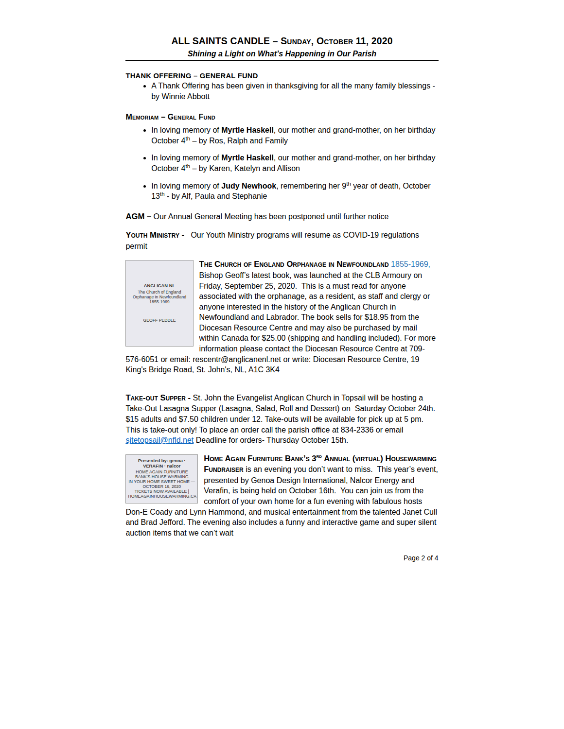ALL SAINTS CANDLE – Sunday, October 11, 2020
Shining a Light on What’s Happening in Our Parish
Thank Offering – General Fund
A Thank Offering has been given in thanksgiving for all the many family blessings - by Winnie Abbott
Memoriam – General Fund
In loving memory of Myrtle Haskell, our mother and grand-mother, on her birthday October 4th – by Ros, Ralph and Family
In loving memory of Myrtle Haskell, our mother and grand-mother, on her birthday October 4th – by Karen, Katelyn and Allison
In loving memory of Judy Newhook, remembering her 9th year of death, October 13th - by Alf, Paula and Stephanie
AGM – Our Annual General Meeting has been postponed until further notice
Youth Ministry - Our Youth Ministry programs will resume as COVID-19 regulations permit
ANGLICAN NL The Church of England Orphanage in Newfoundland 1855-1969 GEOFF PEDDLE
The Church of England Orphanage in Newfoundland 1855-1969, Bishop Geoff’s latest book, was launched at the CLB Armoury on Friday, September 25, 2020. This is a must read for anyone associated with the orphanage, as a resident, as staff and clergy or anyone interested in the history of the Anglican Church in Newfoundland and Labrador. The book sells for $18.95 from the Diocesan Resource Centre and may also be purchased by mail within Canada for $25.00 (shipping and handling included). For more information please contact the Diocesan Resource Centre at 709-576-6051 or email: rescentr@anglicanenl.net or write: Diocesan Resource Centre, 19 King's Bridge Road, St. John's, NL, A1C 3K4
Take-out Supper - St. John the Evangelist Anglican Church in Topsail will be hosting a Take-Out Lasagna Supper (Lasagna, Salad, Roll and Dessert) on Saturday October 24th. $15 adults and $7.50 children under 12. Take-outs will be available for pick up at 5 pm. This is take-out only! To place an order call the parish office at 834-2336 or email sjtetopsail@nfld.net Deadline for orders- Thursday October 15th.
Presented by: genoa · VERAFIN · nalcor HOME AGAIN FURNITURE BANK’S HOUSE WARMING IN YOUR HOME SWEET HOME — OCTOBER 16, 2020 TICKETS NOW AVAILABLE | HOMEAGAINHOUSEWARMING.CA
Home Again Furniture Bank’s 3rd Annual (virtual) Housewarming Fundraiser is an evening you don’t want to miss. This year’s event, presented by Genoa Design International, Nalcor Energy and Verafin, is being held on October 16th. You can join us from the comfort of your own home for a fun evening with fabulous hosts Don-E Coady and Lynn Hammond, and musical entertainment from the talented Janet Cull and Brad Jefford. The evening also includes a funny and interactive game and super silent auction items that we can’t wait
Page 2 of 4